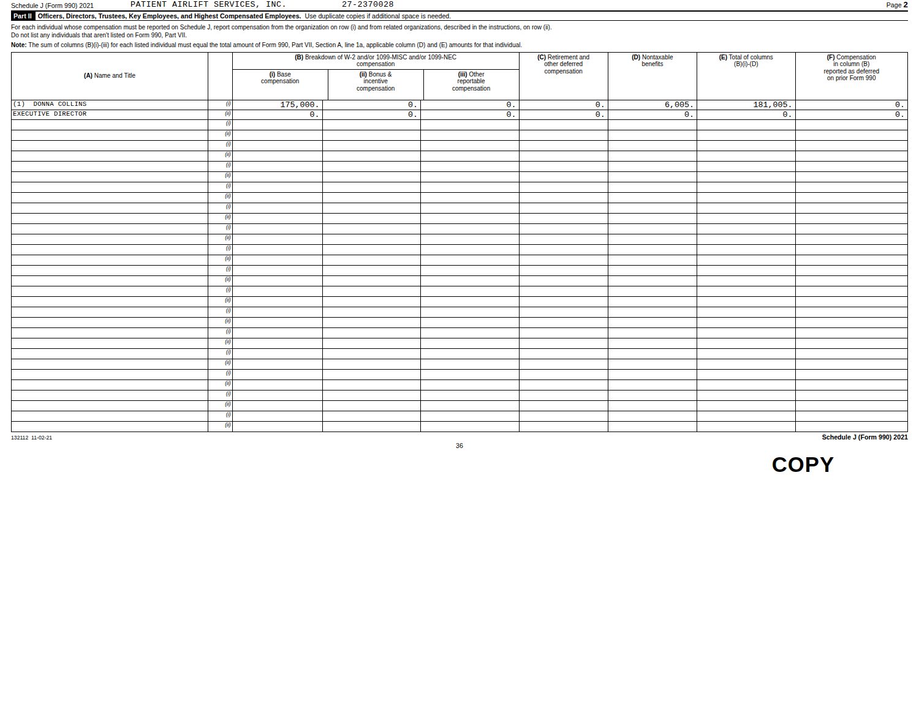Schedule J (Form 990) 2021
PATIENT AIRLIFT SERVICES, INC.
27-2370028
Page 2
Part II
Officers, Directors, Trustees, Key Employees, and Highest Compensated Employees. Use duplicate copies if additional space is needed.
For each individual whose compensation must be reported on Schedule J, report compensation from the organization on row (i) and from related organizations, described in the instructions, on row (ii).
Do not list any individuals that aren't listed on Form 990, Part VII.
Note: The sum of columns (B)(i)-(iii) for each listed individual must equal the total amount of Form 990, Part VII, Section A, line 1a, applicable column (D) and (E) amounts for that individual.
| (A) Name and Title | | (B) Breakdown of W-2 and/or 1099-MISC and/or 1099-NEC compensation (i) Base compensation (ii) Bonus & incentive compensation (iii) Other reportable compensation | (C) Retirement and other deferred compensation | (D) Nontaxable benefits | (E) Total of columns (B)(i)-(D) | (F) Compensation in column (B) reported as deferred on prior Form 990 |
| --- | --- | --- | --- | --- | --- | --- |
| (1) DONNA COLLINS | (i) | 175,000. | 0. | 0. | 0. | 6,005. | 181,005. | 0. |
| EXECUTIVE DIRECTOR | (ii) | 0. | 0. | 0. | 0. | 0. | 0. | 0. |
| | (i) | | | | | | | |
| | (ii) | | | | | | | |
| | (i) | | | | | | | |
| | (ii) | | | | | | | |
| | (i) | | | | | | | |
| | (ii) | | | | | | | |
| | (i) | | | | | | | |
| | (ii) | | | | | | | |
| | (i) | | | | | | | |
| | (ii) | | | | | | | |
| | (i) | | | | | | | |
| | (ii) | | | | | | | |
| | (i) | | | | | | | |
| | (ii) | | | | | | | |
| | (i) | | | | | | | |
| | (ii) | | | | | | | |
| | (i) | | | | | | | |
| | (ii) | | | | | | | |
| | (i) | | | | | | | |
| | (ii) | | | | | | | |
| | (i) | | | | | | | |
| | (ii) | | | | | | | |
| | (i) | | | | | | | |
| | (ii) | | | | | | | |
| | (i) | | | | | | | |
| | (ii) | | | | | | | |
| | (i) | | | | | | | |
| | (ii) | | | | | | | |
| | (i) | | | | | | | |
| | (ii) | | | | | | | |
132112 11-02-21
Schedule J (Form 990) 2021
36
COPY